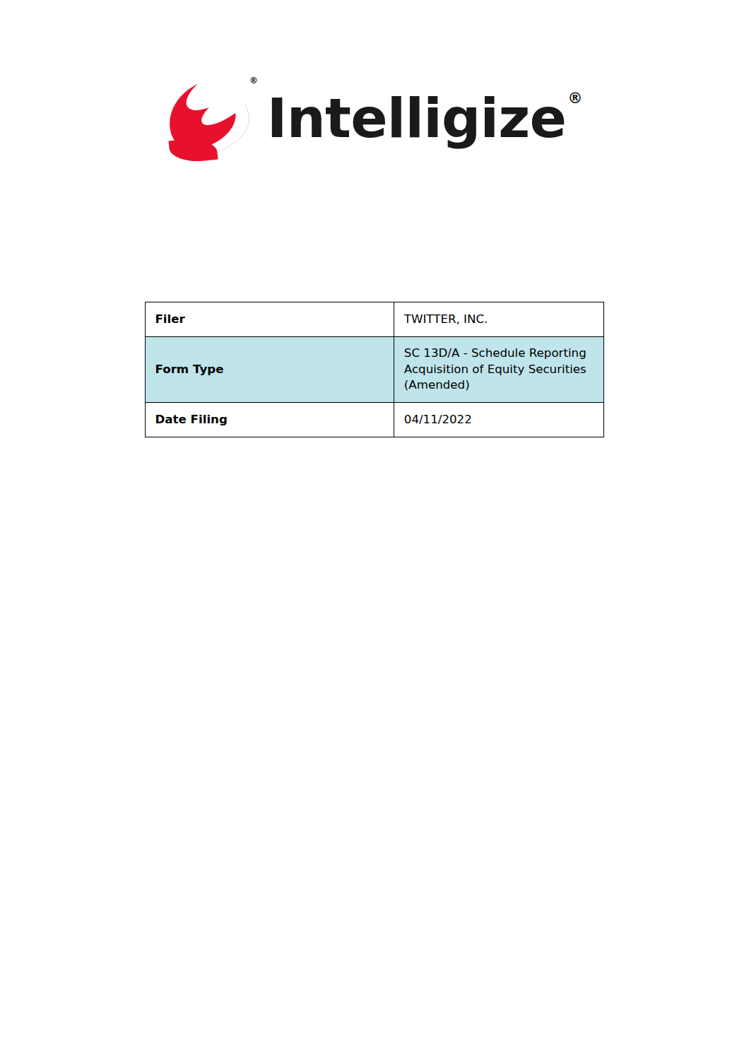® Intelligize®
| Filer | TWITTER, INC. |
| Form Type | SC 13D/A - Schedule Reporting Acquisition of Equity Securities (Amended) |
| Date Filing | 04/11/2022 |